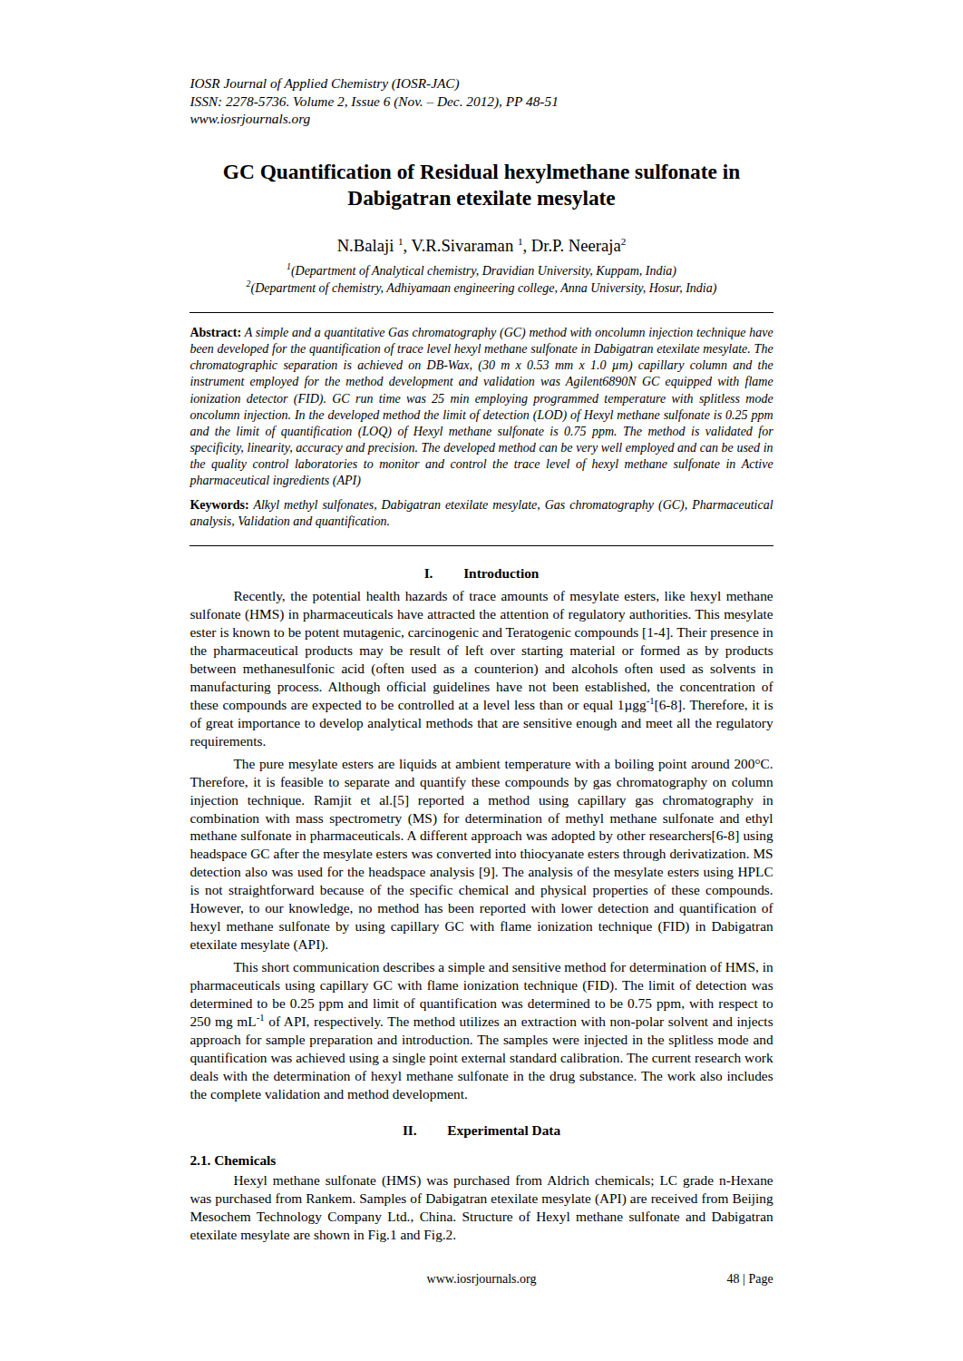IOSR Journal of Applied Chemistry (IOSR-JAC)
ISSN: 2278-5736. Volume 2, Issue 6 (Nov. – Dec. 2012), PP 48-51
www.iosrjournals.org
GC Quantification of Residual hexylmethane sulfonate in
Dabigatran etexilate mesylate
N.Balaji 1, V.R.Sivaraman 1, Dr.P. Neeraja2
1(Department of Analytical chemistry, Dravidian University, Kuppam, India)
2(Department of chemistry, Adhiyamaan engineering college, Anna University, Hosur, India)
Abstract: A simple and a quantitative Gas chromatography (GC) method with oncolumn injection technique have been developed for the quantification of trace level hexyl methane sulfonate in Dabigatran etexilate mesylate. The chromatographic separation is achieved on DB-Wax, (30 m x 0.53 mm x 1.0 µm) capillary column and the instrument employed for the method development and validation was Agilent6890N GC equipped with flame ionization detector (FID). GC run time was 25 min employing programmed temperature with splitless mode oncolumn injection. In the developed method the limit of detection (LOD) of Hexyl methane sulfonate is 0.25 ppm and the limit of quantification (LOQ) of Hexyl methane sulfonate is 0.75 ppm. The method is validated for specificity, linearity, accuracy and precision. The developed method can be very well employed and can be used in the quality control laboratories to monitor and control the trace level of hexyl methane sulfonate in Active pharmaceutical ingredients (API)
Keywords: Alkyl methyl sulfonates, Dabigatran etexilate mesylate, Gas chromatography (GC), Pharmaceutical analysis, Validation and quantification.
I. Introduction
Recently, the potential health hazards of trace amounts of mesylate esters, like hexyl methane sulfonate (HMS) in pharmaceuticals have attracted the attention of regulatory authorities. This mesylate ester is known to be potent mutagenic, carcinogenic and Teratogenic compounds [1-4]. Their presence in the pharmaceutical products may be result of left over starting material or formed as by products between methanesulfonic acid (often used as a counterion) and alcohols often used as solvents in manufacturing process. Although official guidelines have not been established, the concentration of these compounds are expected to be controlled at a level less than or equal 1µgg-1[6-8]. Therefore, it is of great importance to develop analytical methods that are sensitive enough and meet all the regulatory requirements.
The pure mesylate esters are liquids at ambient temperature with a boiling point around 200°C. Therefore, it is feasible to separate and quantify these compounds by gas chromatography on column injection technique. Ramjit et al.[5] reported a method using capillary gas chromatography in combination with mass spectrometry (MS) for determination of methyl methane sulfonate and ethyl methane sulfonate in pharmaceuticals. A different approach was adopted by other researchers[6-8] using headspace GC after the mesylate esters was converted into thiocyanate esters through derivatization. MS detection also was used for the headspace analysis [9]. The analysis of the mesylate esters using HPLC is not straightforward because of the specific chemical and physical properties of these compounds. However, to our knowledge, no method has been reported with lower detection and quantification of hexyl methane sulfonate by using capillary GC with flame ionization technique (FID) in Dabigatran etexilate mesylate (API).
This short communication describes a simple and sensitive method for determination of HMS, in pharmaceuticals using capillary GC with flame ionization technique (FID). The limit of detection was determined to be 0.25 ppm and limit of quantification was determined to be 0.75 ppm, with respect to 250 mg mL-1 of API, respectively. The method utilizes an extraction with non-polar solvent and injects approach for sample preparation and introduction. The samples were injected in the splitless mode and quantification was achieved using a single point external standard calibration. The current research work deals with the determination of hexyl methane sulfonate in the drug substance. The work also includes the complete validation and method development.
II. Experimental Data
2.1. Chemicals
Hexyl methane sulfonate (HMS) was purchased from Aldrich chemicals; LC grade n-Hexane was purchased from Rankem. Samples of Dabigatran etexilate mesylate (API) are received from Beijing Mesochem Technology Company Ltd., China. Structure of Hexyl methane sulfonate and Dabigatran etexilate mesylate are shown in Fig.1 and Fig.2.
www.iosrjournals.org
48 | Page